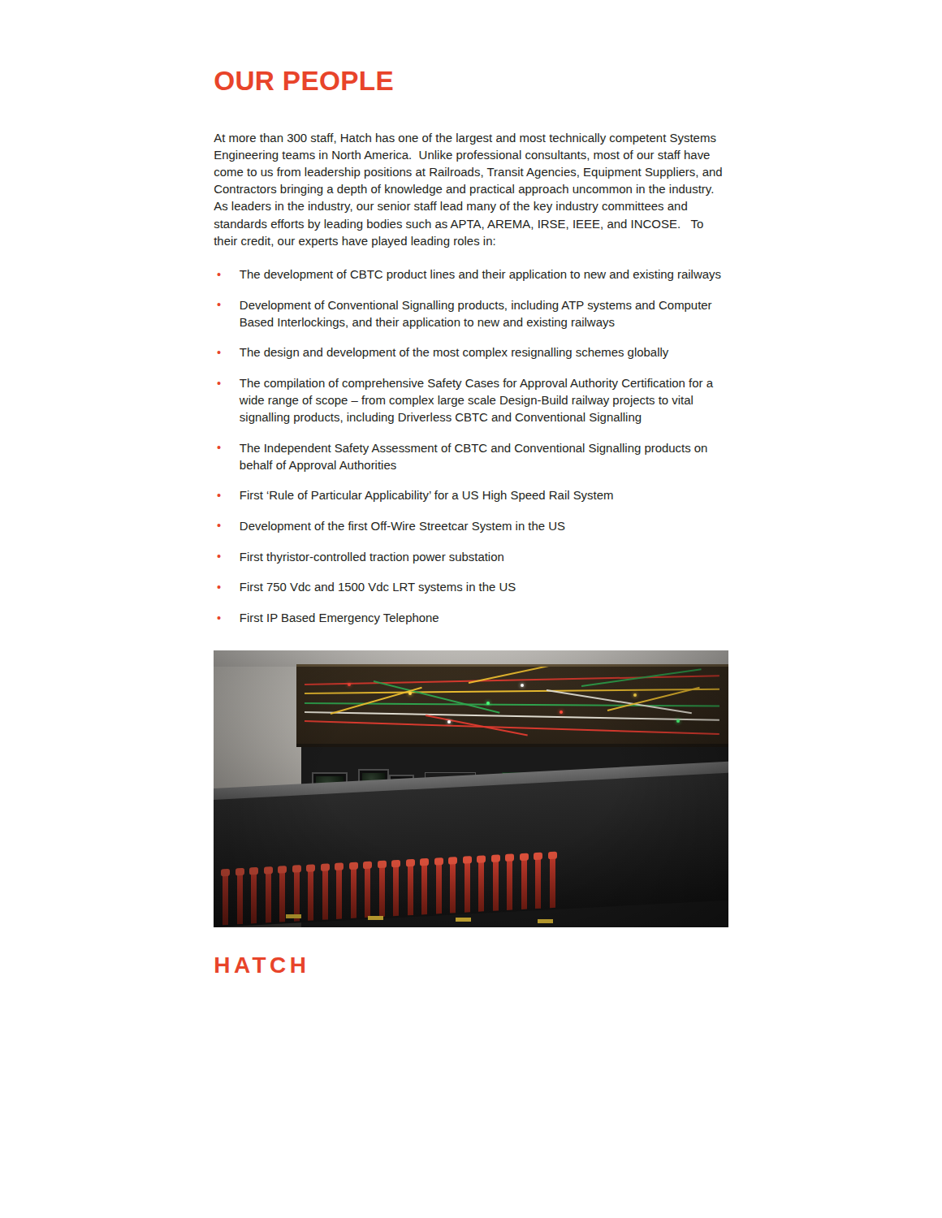OUR PEOPLE
At more than 300 staff, Hatch has one of the largest and most technically competent Systems Engineering teams in North America. Unlike professional consultants, most of our staff have come to us from leadership positions at Railroads, Transit Agencies, Equipment Suppliers, and Contractors bringing a depth of knowledge and practical approach uncommon in the industry. As leaders in the industry, our senior staff lead many of the key industry committees and standards efforts by leading bodies such as APTA, AREMA, IRSE, IEEE, and INCOSE. To their credit, our experts have played leading roles in:
The development of CBTC product lines and their application to new and existing railways
Development of Conventional Signalling products, including ATP systems and Computer Based Interlockings, and their application to new and existing railways
The design and development of the most complex resignalling schemes globally
The compilation of comprehensive Safety Cases for Approval Authority Certification for a wide range of scope – from complex large scale Design-Build railway projects to vital signalling products, including Driverless CBTC and Conventional Signalling
The Independent Safety Assessment of CBTC and Conventional Signalling products on behalf of Approval Authorities
First ‘Rule of Particular Applicability’ for a US High Speed Rail System
Development of the first Off-Wire Streetcar System in the US
First thyristor-controlled traction power substation
First 750 Vdc and 1500 Vdc LRT systems in the US
First IP Based Emergency Telephone
HATCH